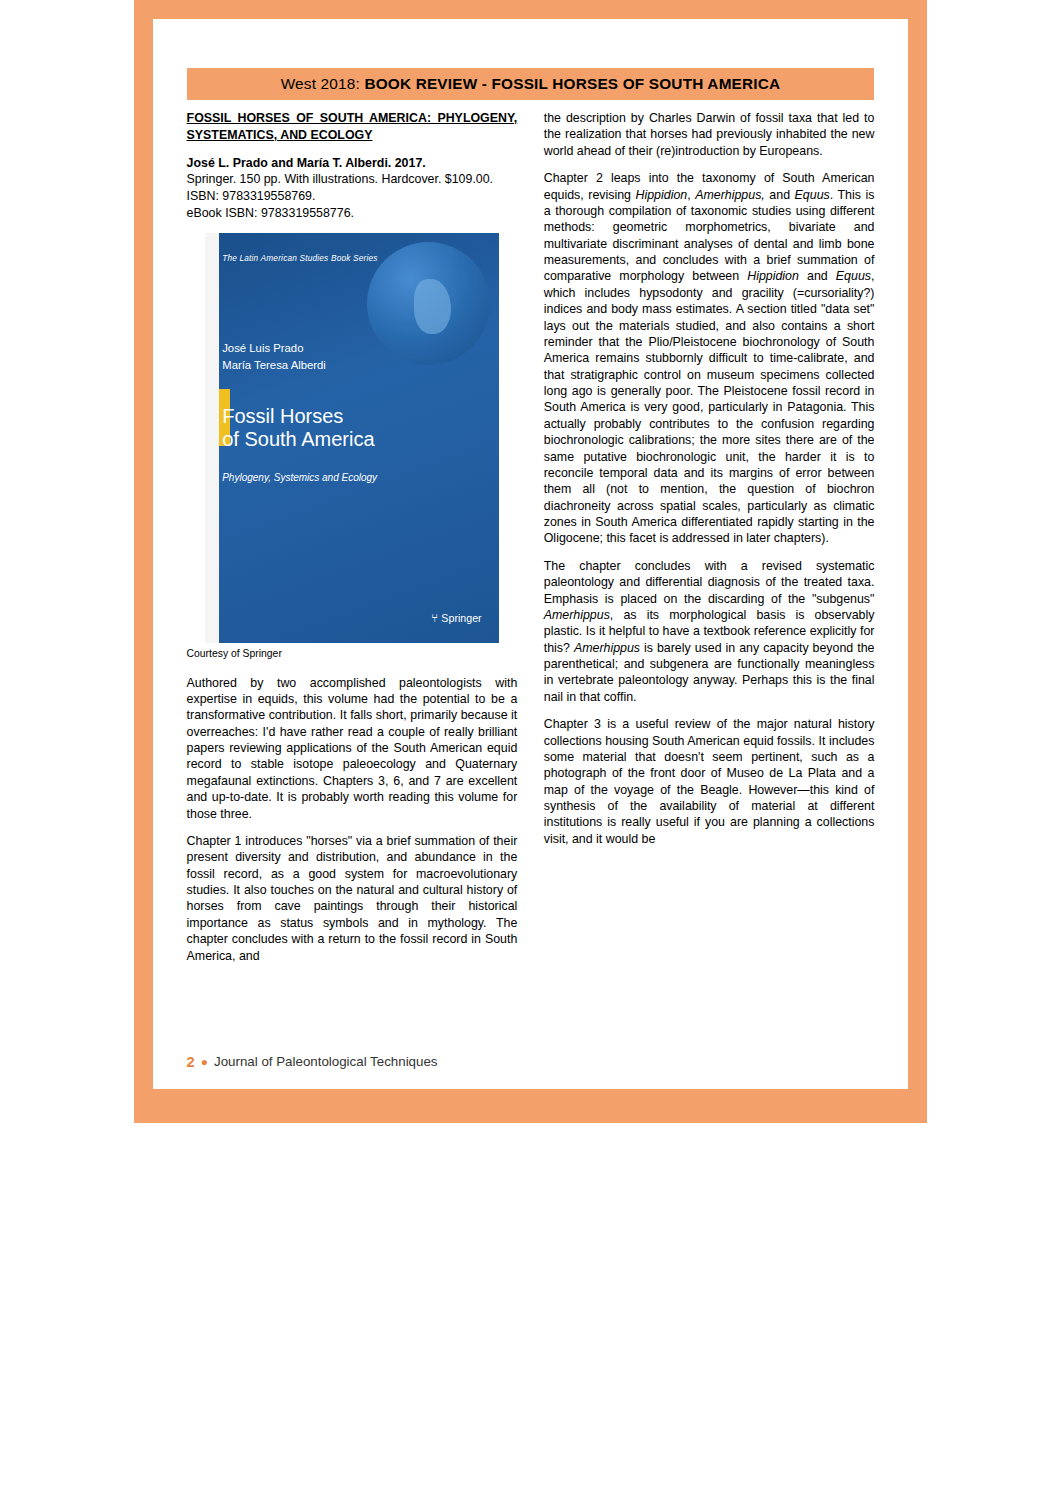West 2018: BOOK REVIEW - FOSSIL HORSES OF SOUTH AMERICA
FOSSIL HORSES OF SOUTH AMERICA: PHYLOGENY, SYSTEMATICS, AND ECOLOGY
José L. Prado and María T. Alberdi. 2017.
Springer. 150 pp. With illustrations. Hardcover. $109.00.
ISBN: 9783319558769.
eBook ISBN: 9783319558776.
The Latin American Studies Book Series
José Luis Prado
María Teresa Alberdi
Fossil Horses
of South America
Phylogeny, Systemics and Ecology
Springer
Courtesy of Springer
Authored by two accomplished paleontologists with expertise in equids, this volume had the potential to be a transformative contribution. It falls short, primarily because it overreaches: I'd have rather read a couple of really brilliant papers reviewing applications of the South American equid record to stable isotope paleoecology and Quaternary megafaunal extinctions. Chapters 3, 6, and 7 are excellent and up-to-date. It is probably worth reading this volume for those three.
Chapter 1 introduces "horses" via a brief summation of their present diversity and distribution, and abundance in the fossil record, as a good system for macroevolutionary studies. It also touches on the natural and cultural history of horses from cave paintings through their historical importance as status symbols and in mythology. The chapter concludes with a return to the fossil record in South America, and
the description by Charles Darwin of fossil taxa that led to the realization that horses had previously inhabited the new world ahead of their (re)introduction by Europeans.
Chapter 2 leaps into the taxonomy of South American equids, revising Hippidion, Amerhippus, and Equus. This is a thorough compilation of taxonomic studies using different methods: geometric morphometrics, bivariate and multivariate discriminant analyses of dental and limb bone measurements, and concludes with a brief summation of comparative morphology between Hippidion and Equus, which includes hypsodonty and gracility (=cursoriality?) indices and body mass estimates. A section titled "data set" lays out the materials studied, and also contains a short reminder that the Plio/Pleistocene biochronology of South America remains stubbornly difficult to time-calibrate, and that stratigraphic control on museum specimens collected long ago is generally poor. The Pleistocene fossil record in South America is very good, particularly in Patagonia. This actually probably contributes to the confusion regarding biochronologic calibrations; the more sites there are of the same putative biochronologic unit, the harder it is to reconcile temporal data and its margins of error between them all (not to mention, the question of biochron diachroneity across spatial scales, particularly as climatic zones in South America differentiated rapidly starting in the Oligocene; this facet is addressed in later chapters).
The chapter concludes with a revised systematic paleontology and differential diagnosis of the treated taxa. Emphasis is placed on the discarding of the "subgenus" Amerhippus, as its morphological basis is observably plastic. Is it helpful to have a textbook reference explicitly for this? Amerhippus is barely used in any capacity beyond the parenthetical; and subgenera are functionally meaningless in vertebrate paleontology anyway. Perhaps this is the final nail in that coffin.
Chapter 3 is a useful review of the major natural history collections housing South American equid fossils. It includes some material that doesn't seem pertinent, such as a photograph of the front door of Museo de La Plata and a map of the voyage of the Beagle. However—this kind of synthesis of the availability of material at different institutions is really useful if you are planning a collections visit, and it would be
2 ● Journal of Paleontological Techniques